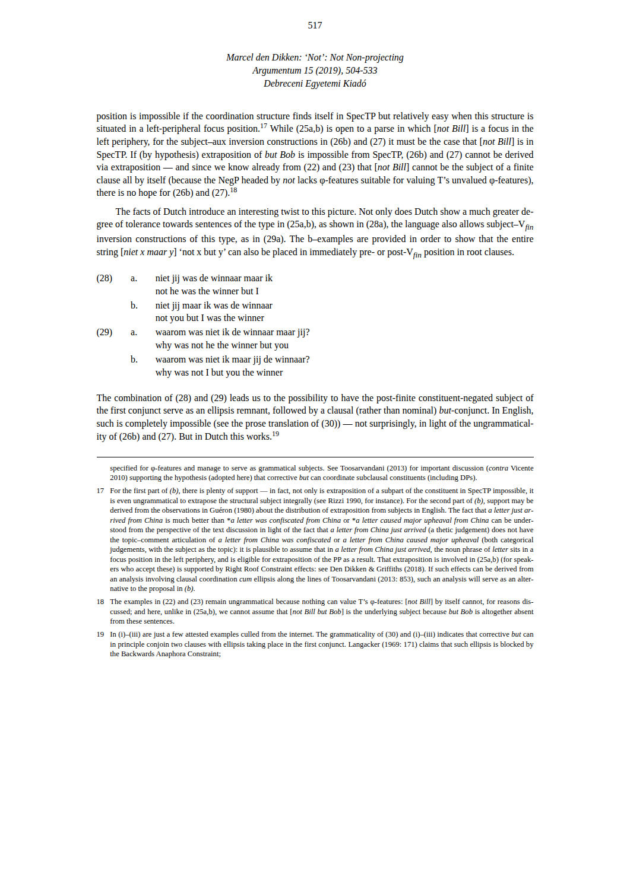517
Marcel den Dikken: ‘Not’: Not Non-projecting
Argumentum 15 (2019), 504-533
Debreceni Egyetemi Kiadó
position is impossible if the coordination structure finds itself in SpecTP but relatively easy when this structure is situated in a left-peripheral focus position.17 While (25a,b) is open to a parse in which [not Bill] is a focus in the left periphery, for the subject–aux inversion constructions in (26b) and (27) it must be the case that [not Bill] is in SpecTP. If (by hypothesis) extraposition of but Bob is impossible from SpecTP, (26b) and (27) cannot be derived via extraposition — and since we know already from (22) and (23) that [not Bill] cannot be the subject of a finite clause all by itself (because the NegP headed by not lacks φ-features suitable for valuing T’s unvalued φ-features), there is no hope for (26b) and (27).18
The facts of Dutch introduce an interesting twist to this picture. Not only does Dutch show a much greater degree of tolerance towards sentences of the type in (25a,b), as shown in (28a), the language also allows subject–Vfin inversion constructions of this type, as in (29a). The b–examples are provided in order to show that the entire string [niet x maar y] ‘not x but y’ can also be placed in immediately pre- or post-Vfin position in root clauses.
| (28) | a. | niet jij was de winnaar maar ik not he was the winner but I |
| | b. | niet jij maar ik was de winnaar not you but I was the winner |
| (29) | a. | waarom was niet ik de winnaar maar jij? why was not he the winner but you |
| | b. | waarom was niet ik maar jij de winnaar? why was not I but you the winner |
The combination of (28) and (29) leads us to the possibility to have the post-finite constituent-negated subject of the first conjunct serve as an ellipsis remnant, followed by a clausal (rather than nominal) but-conjunct. In English, such is completely impossible (see the prose translation of (30)) — not surprisingly, in light of the ungrammaticality of (26b) and (27). But in Dutch this works.19
specified for φ-features and manage to serve as grammatical subjects. See Toosarvandani (2013) for important discussion (contra Vicente 2010) supporting the hypothesis (adopted here) that corrective but can coordinate subclausal constituents (including DPs).
17 For the first part of (b), there is plenty of support — in fact, not only is extraposition of a subpart of the constituent in SpecTP impossible, it is even ungrammatical to extrapose the structural subject integrally (see Rizzi 1990, for instance). For the second part of (b), support may be derived from the observations in Guéron (1980) about the distribution of extraposition from subjects in English. The fact that a letter just arrived from China is much better than *a letter was confiscated from China or *a letter caused major upheaval from China can be understood from the perspective of the text discussion in light of the fact that a letter from China just arrived (a thetic judgement) does not have the topic–comment articulation of a letter from China was confiscated or a letter from China caused major upheaval (both categorical judgements, with the subject as the topic): it is plausible to assume that in a letter from China just arrived, the noun phrase of letter sits in a focus position in the left periphery, and is eligible for extraposition of the PP as a result. That extraposition is involved in (25a,b) (for speakers who accept these) is supported by Right Roof Constraint effects: see Den Dikken & Griffiths (2018). If such effects can be derived from an analysis involving clausal coordination cum ellipsis along the lines of Toosarvandani (2013: 853), such an analysis will serve as an alternative to the proposal in (b).
18 The examples in (22) and (23) remain ungrammatical because nothing can value T’s φ-features: [not Bill] by itself cannot, for reasons discussed; and here, unlike in (25a,b), we cannot assume that [not Bill but Bob] is the underlying subject because but Bob is altogether absent from these sentences.
19 In (i)–(iii) are just a few attested examples culled from the internet. The grammaticality of (30) and (i)–(iii) indicates that corrective but can in principle conjoin two clauses with ellipsis taking place in the first conjunct. Langacker (1969: 171) claims that such ellipsis is blocked by the Backwards Anaphora Constraint;